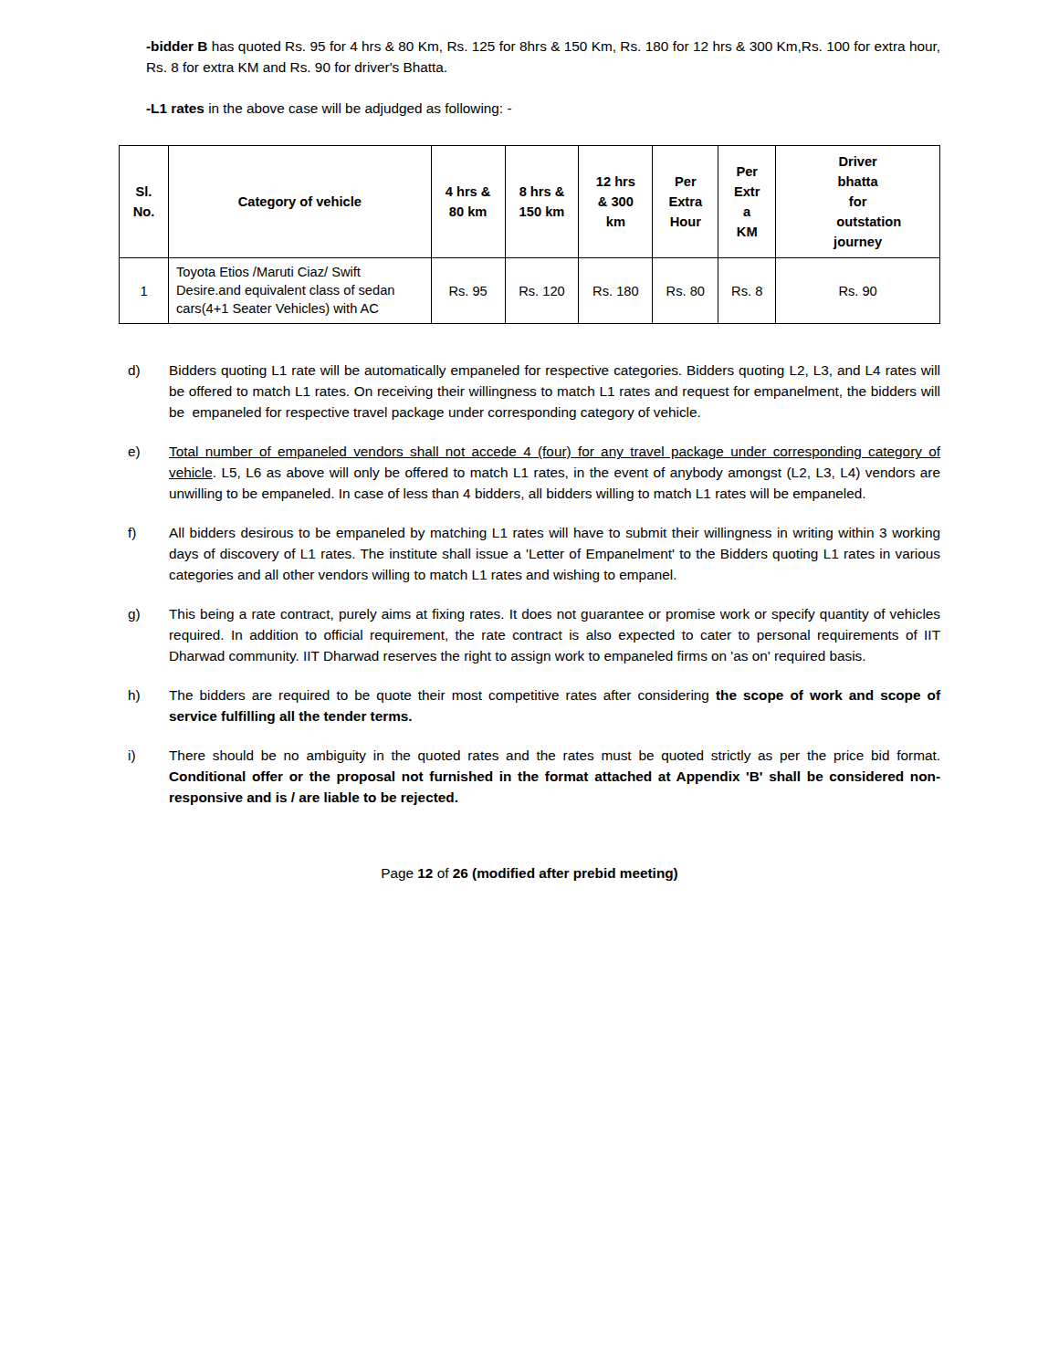-bidder B has quoted Rs. 95 for 4 hrs & 80 Km, Rs. 125 for 8hrs & 150 Km, Rs. 180 for 12 hrs & 300 Km,Rs. 100 for extra hour, Rs. 8 for extra KM and Rs. 90 for driver's Bhatta.
-L1 rates in the above case will be adjudged as following: -
| Sl. No. | Category of vehicle | 4 hrs & 80 km | 8 hrs & 150 km | 12 hrs & 300 km | Per Extra Hour | Per Extr a KM | Driver bhatta for outstation journey |
| --- | --- | --- | --- | --- | --- | --- | --- |
| 1 | Toyota Etios /Maruti Ciaz/ Swift Desire.and equivalent class of sedan cars(4+1 Seater Vehicles) with AC | Rs. 95 | Rs. 120 | Rs. 180 | Rs. 80 | Rs. 8 | Rs. 90 |
d) Bidders quoting L1 rate will be automatically empaneled for respective categories. Bidders quoting L2, L3, and L4 rates will be offered to match L1 rates. On receiving their willingness to match L1 rates and request for empanelment, the bidders will be empaneled for respective travel package under corresponding category of vehicle.
e) Total number of empaneled vendors shall not accede 4 (four) for any travel package under corresponding category of vehicle. L5, L6 as above will only be offered to match L1 rates, in the event of anybody amongst (L2, L3, L4) vendors are unwilling to be empaneled. In case of less than 4 bidders, all bidders willing to match L1 rates will be empaneled.
f) All bidders desirous to be empaneled by matching L1 rates will have to submit their willingness in writing within 3 working days of discovery of L1 rates. The institute shall issue a 'Letter of Empanelment' to the Bidders quoting L1 rates in various categories and all other vendors willing to match L1 rates and wishing to empanel.
g) This being a rate contract, purely aims at fixing rates. It does not guarantee or promise work or specify quantity of vehicles required. In addition to official requirement, the rate contract is also expected to cater to personal requirements of IIT Dharwad community. IIT Dharwad reserves the right to assign work to empaneled firms on 'as on' required basis.
h) The bidders are required to be quote their most competitive rates after considering the scope of work and scope of service fulfilling all the tender terms.
i) There should be no ambiguity in the quoted rates and the rates must be quoted strictly as per the price bid format. Conditional offer or the proposal not furnished in the format attached at Appendix 'B' shall be considered non-responsive and is / are liable to be rejected.
Page 12 of 26 (modified after prebid meeting)